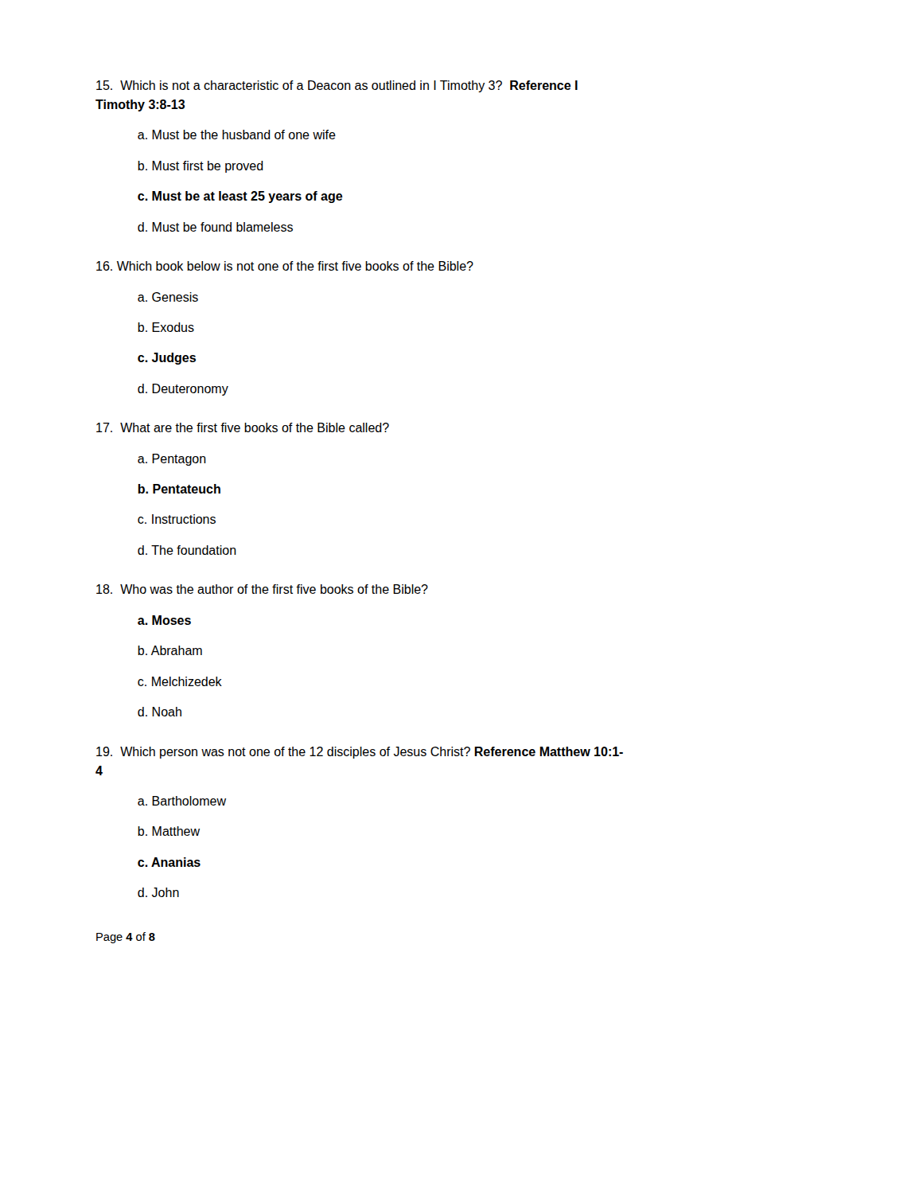15. Which is not a characteristic of a Deacon as outlined in I Timothy 3? Reference I Timothy 3:8-13
a. Must be the husband of one wife
b. Must first be proved
c. Must be at least 25 years of age
d. Must be found blameless
16. Which book below is not one of the first five books of the Bible?
a. Genesis
b. Exodus
c. Judges
d. Deuteronomy
17. What are the first five books of the Bible called?
a. Pentagon
b. Pentateuch
c. Instructions
d. The foundation
18. Who was the author of the first five books of the Bible?
a. Moses
b. Abraham
c. Melchizedek
d. Noah
19. Which person was not one of the 12 disciples of Jesus Christ? Reference Matthew 10:1-4
a. Bartholomew
b. Matthew
c. Ananias
d. John
Page 4 of 8